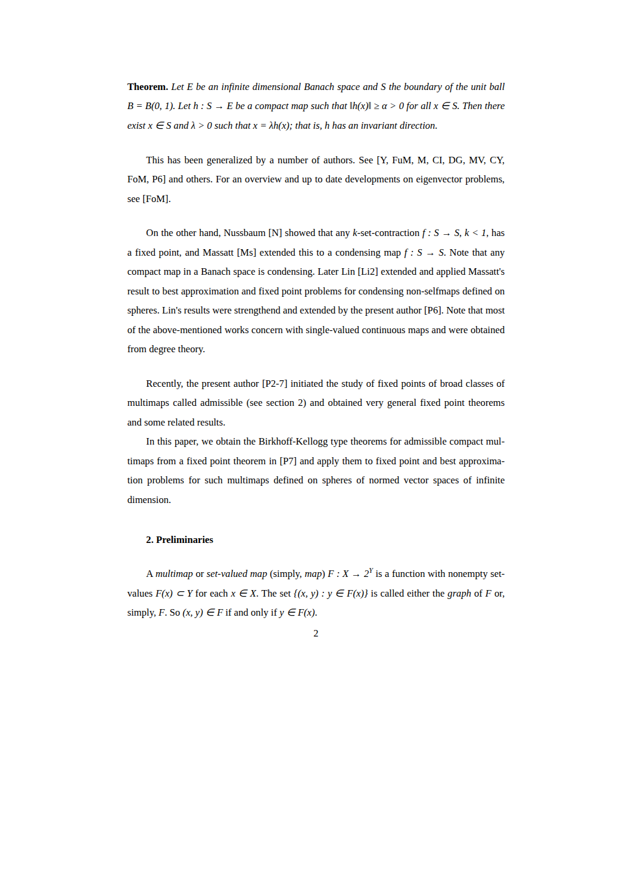Theorem. Let E be an infinite dimensional Banach space and S the boundary of the unit ball B = B(0, 1). Let h : S → E be a compact map such that ‖h(x)‖ ≥ α > 0 for all x ∈ S. Then there exist x ∈ S and λ > 0 such that x = λh(x); that is, h has an invariant direction.
This has been generalized by a number of authors. See [Y, FuM, M, CI, DG, MV, CY, FoM, P6] and others. For an overview and up to date developments on eigenvector problems, see [FoM].
On the other hand, Nussbaum [N] showed that any k-set-contraction f : S → S, k < 1, has a fixed point, and Massatt [Ms] extended this to a condensing map f : S → S. Note that any compact map in a Banach space is condensing. Later Lin [Li2] extended and applied Massatt's result to best approximation and fixed point problems for condensing non-selfmaps defined on spheres. Lin's results were strengthend and extended by the present author [P6]. Note that most of the above-mentioned works concern with single-valued continuous maps and were obtained from degree theory.
Recently, the present author [P2-7] initiated the study of fixed points of broad classes of multimaps called admissible (see section 2) and obtained very general fixed point theorems and some related results.
In this paper, we obtain the Birkhoff-Kellogg type theorems for admissible compact multimaps from a fixed point theorem in [P7] and apply them to fixed point and best approximation problems for such multimaps defined on spheres of normed vector spaces of infinite dimension.
2. Preliminaries
A multimap or set-valued map (simply, map) F : X → 2Y is a function with nonempty set-values F(x) ⊂ Y for each x ∈ X. The set {(x, y) : y ∈ F(x)} is called either the graph of F or, simply, F. So (x, y) ∈ F if and only if y ∈ F(x).
2